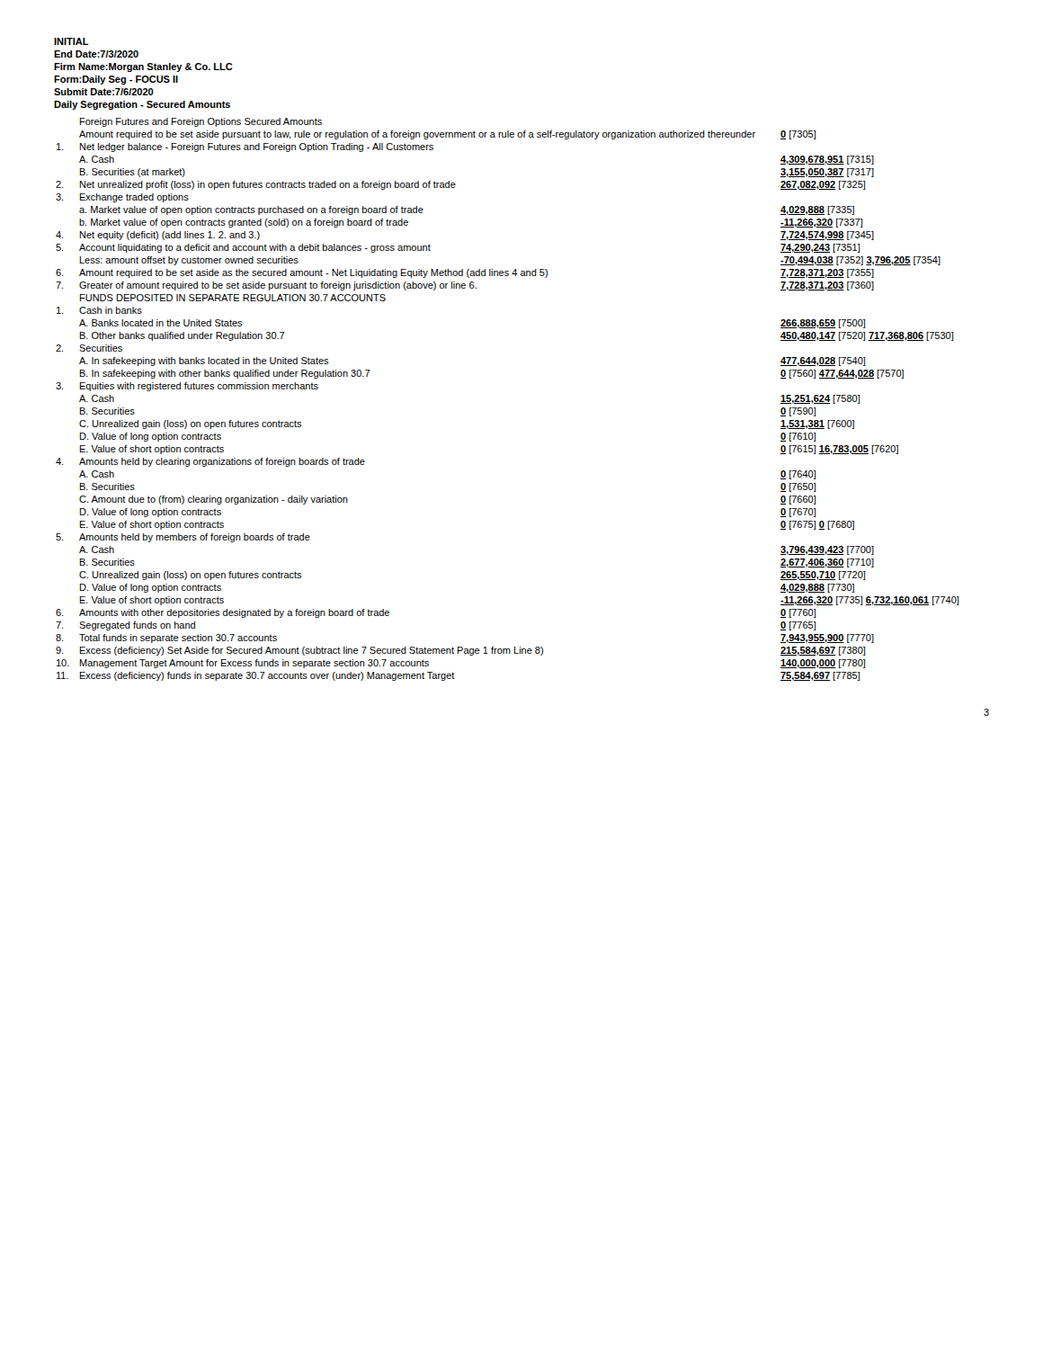INITIAL
End Date:7/3/2020
Firm Name:Morgan Stanley & Co. LLC
Form:Daily Seg - FOCUS II
Submit Date:7/6/2020
Daily Segregation - Secured Amounts
| | Foreign Futures and Foreign Options Secured Amounts | |
| | Amount required to be set aside pursuant to law, rule or regulation of a foreign government or a rule of a self-regulatory organization authorized thereunder | 0 [7305] |
| 1. | Net ledger balance - Foreign Futures and Foreign Option Trading - All Customers | |
| | A. Cash | 4,309,678,951 [7315] |
| | B. Securities (at market) | 3,155,050,387 [7317] |
| 2. | Net unrealized profit (loss) in open futures contracts traded on a foreign board of trade | 267,082,092 [7325] |
| 3. | Exchange traded options | |
| | a. Market value of open option contracts purchased on a foreign board of trade | 4,029,888 [7335] |
| | b. Market value of open contracts granted (sold) on a foreign board of trade | -11,266,320 [7337] |
| 4. | Net equity (deficit) (add lines 1. 2. and 3.) | 7,724,574,998 [7345] |
| 5. | Account liquidating to a deficit and account with a debit balances - gross amount | 74,290,243 [7351] |
| | Less: amount offset by customer owned securities | -70,494,038 [7352] 3,796,205 [7354] |
| 6. | Amount required to be set aside as the secured amount - Net Liquidating Equity Method (add lines 4 and 5) | 7,728,371,203 [7355] |
| 7. | Greater of amount required to be set aside pursuant to foreign jurisdiction (above) or line 6. | 7,728,371,203 [7360] |
| | FUNDS DEPOSITED IN SEPARATE REGULATION 30.7 ACCOUNTS | |
| 1. | Cash in banks | |
| | A. Banks located in the United States | 266,888,659 [7500] |
| | B. Other banks qualified under Regulation 30.7 | 450,480,147 [7520] 717,368,806 [7530] |
| 2. | Securities | |
| | A. In safekeeping with banks located in the United States | 477,644,028 [7540] |
| | B. In safekeeping with other banks qualified under Regulation 30.7 | 0 [7560] 477,644,028 [7570] |
| 3. | Equities with registered futures commission merchants | |
| | A. Cash | 15,251,624 [7580] |
| | B. Securities | 0 [7590] |
| | C. Unrealized gain (loss) on open futures contracts | 1,531,381 [7600] |
| | D. Value of long option contracts | 0 [7610] |
| | E. Value of short option contracts | 0 [7615] 16,783,005 [7620] |
| 4. | Amounts held by clearing organizations of foreign boards of trade | |
| | A. Cash | 0 [7640] |
| | B. Securities | 0 [7650] |
| | C. Amount due to (from) clearing organization - daily variation | 0 [7660] |
| | D. Value of long option contracts | 0 [7670] |
| | E. Value of short option contracts | 0 [7675] 0 [7680] |
| 5. | Amounts held by members of foreign boards of trade | |
| | A. Cash | 3,796,439,423 [7700] |
| | B. Securities | 2,677,406,360 [7710] |
| | C. Unrealized gain (loss) on open futures contracts | 265,550,710 [7720] |
| | D. Value of long option contracts | 4,029,888 [7730] |
| | E. Value of short option contracts | -11,266,320 [7735] 6,732,160,061 [7740] |
| 6. | Amounts with other depositories designated by a foreign board of trade | 0 [7760] |
| 7. | Segregated funds on hand | 0 [7765] |
| 8. | Total funds in separate section 30.7 accounts | 7,943,955,900 [7770] |
| 9. | Excess (deficiency) Set Aside for Secured Amount (subtract line 7 Secured Statement Page 1 from Line 8) | 215,584,697 [7380] |
| 10. | Management Target Amount for Excess funds in separate section 30.7 accounts | 140,000,000 [7780] |
| 11. | Excess (deficiency) funds in separate 30.7 accounts over (under) Management Target | 75,584,697 [7785] |
3